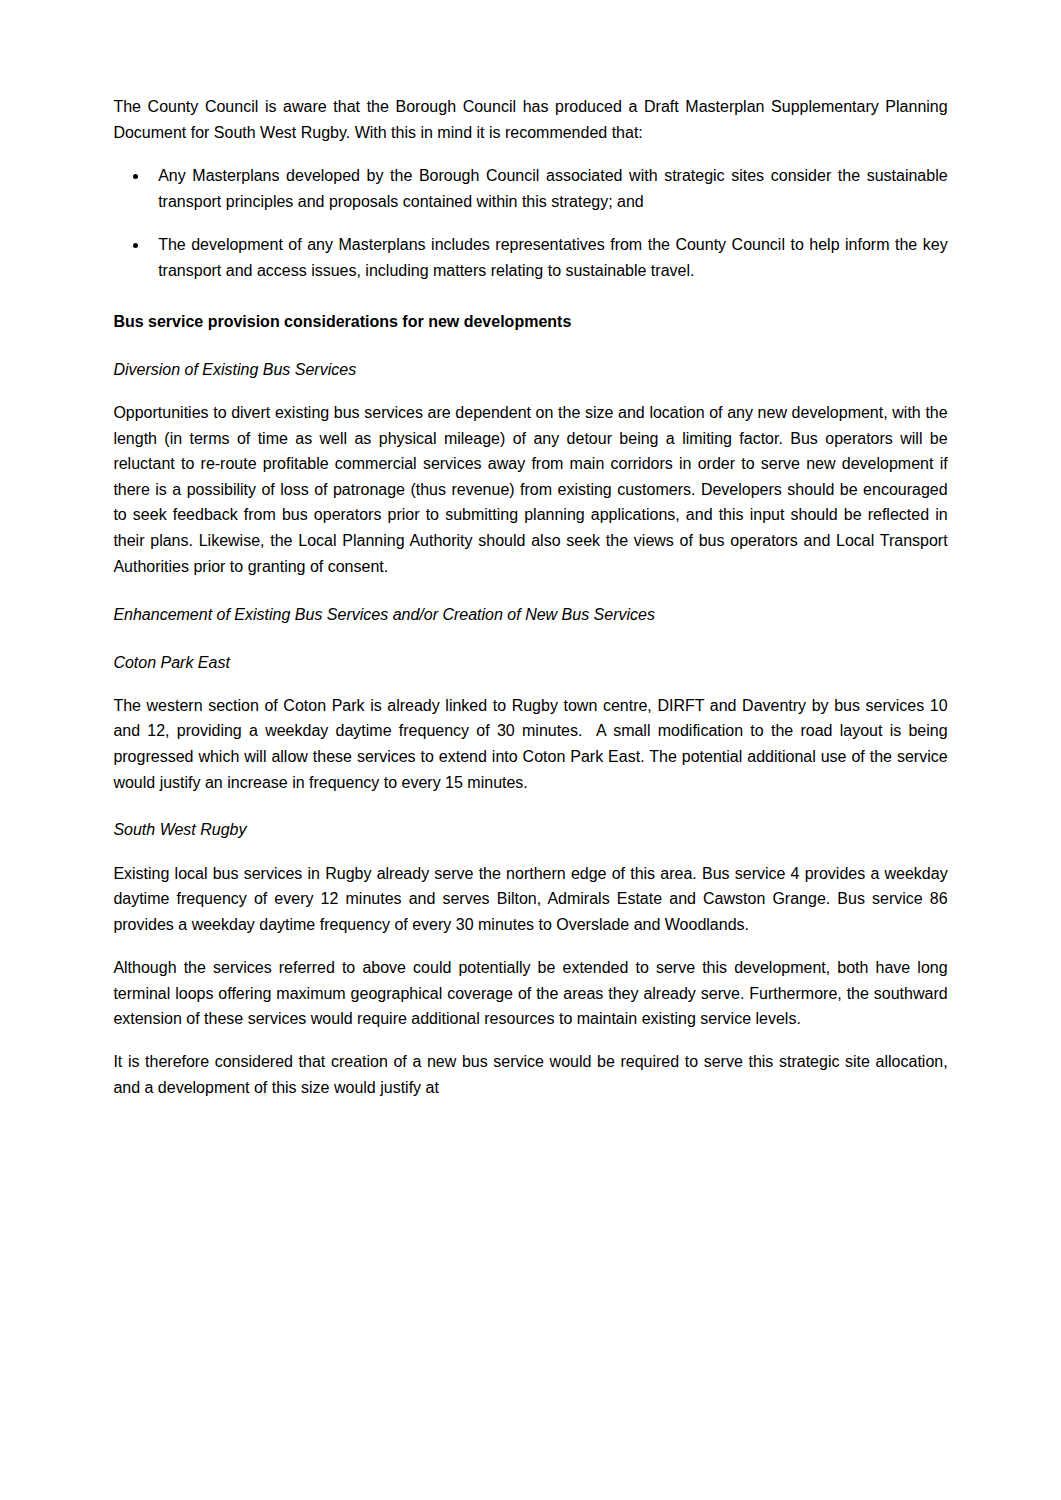The County Council is aware that the Borough Council has produced a Draft Masterplan Supplementary Planning Document for South West Rugby. With this in mind it is recommended that:
Any Masterplans developed by the Borough Council associated with strategic sites consider the sustainable transport principles and proposals contained within this strategy; and
The development of any Masterplans includes representatives from the County Council to help inform the key transport and access issues, including matters relating to sustainable travel.
Bus service provision considerations for new developments
Diversion of Existing Bus Services
Opportunities to divert existing bus services are dependent on the size and location of any new development, with the length (in terms of time as well as physical mileage) of any detour being a limiting factor. Bus operators will be reluctant to re-route profitable commercial services away from main corridors in order to serve new development if there is a possibility of loss of patronage (thus revenue) from existing customers. Developers should be encouraged to seek feedback from bus operators prior to submitting planning applications, and this input should be reflected in their plans. Likewise, the Local Planning Authority should also seek the views of bus operators and Local Transport Authorities prior to granting of consent.
Enhancement of Existing Bus Services and/or Creation of New Bus Services
Coton Park East
The western section of Coton Park is already linked to Rugby town centre, DIRFT and Daventry by bus services 10 and 12, providing a weekday daytime frequency of 30 minutes. A small modification to the road layout is being progressed which will allow these services to extend into Coton Park East. The potential additional use of the service would justify an increase in frequency to every 15 minutes.
South West Rugby
Existing local bus services in Rugby already serve the northern edge of this area. Bus service 4 provides a weekday daytime frequency of every 12 minutes and serves Bilton, Admirals Estate and Cawston Grange. Bus service 86 provides a weekday daytime frequency of every 30 minutes to Overslade and Woodlands.
Although the services referred to above could potentially be extended to serve this development, both have long terminal loops offering maximum geographical coverage of the areas they already serve. Furthermore, the southward extension of these services would require additional resources to maintain existing service levels.
It is therefore considered that creation of a new bus service would be required to serve this strategic site allocation, and a development of this size would justify at